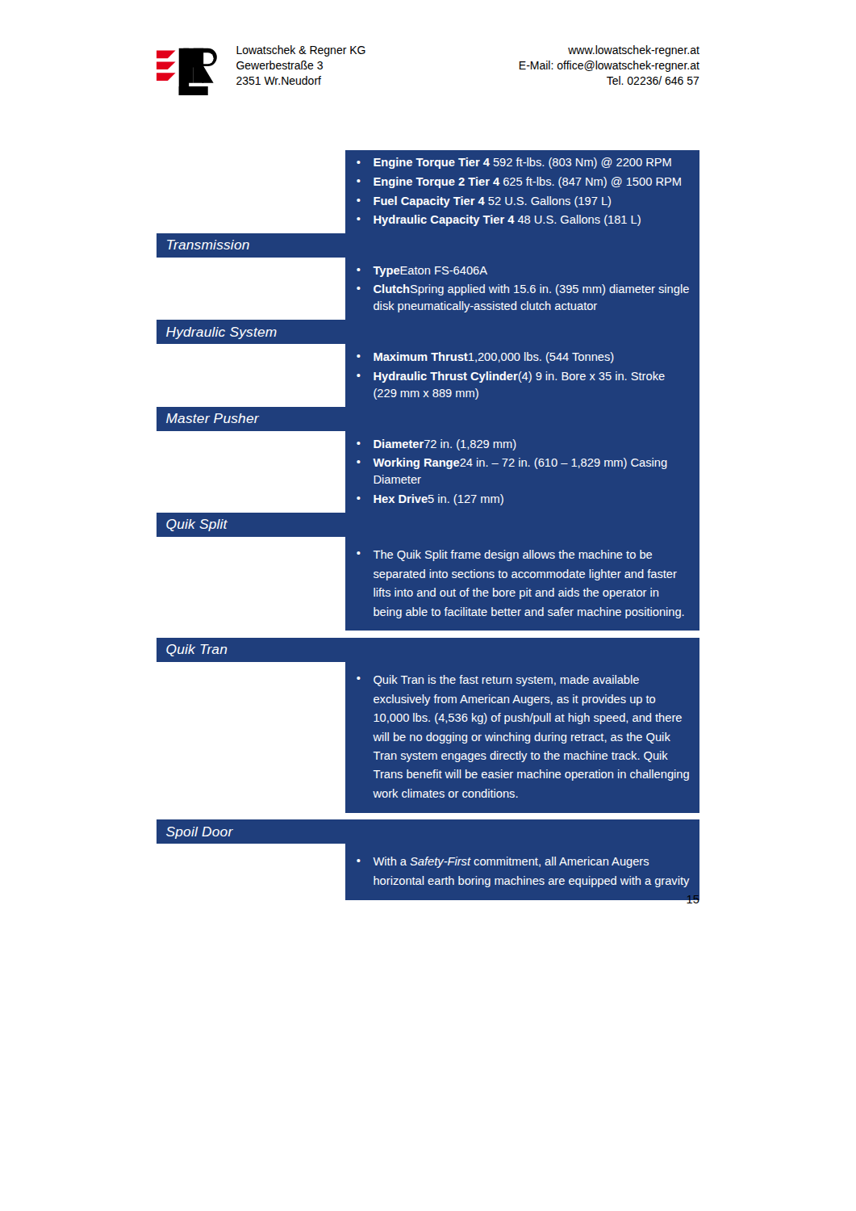Lowatschek & Regner KG
Gewerbestraße 3
2351 Wr.Neudorf
www.lowatschek-regner.at
E-Mail: office@lowatschek-regner.at
Tel. 02236/ 646 57
Engine Torque Tier 4 592 ft-lbs. (803 Nm) @ 2200 RPM
Engine Torque 2 Tier 4 625 ft-lbs. (847 Nm) @ 1500 RPM
Fuel Capacity Tier 4 52 U.S. Gallons (197 L)
Hydraulic Capacity Tier 4 48 U.S. Gallons (181 L)
Transmission
Type Eaton FS-6406A
Clutch Spring applied with 15.6 in. (395 mm) diameter single disk pneumatically-assisted clutch actuator
Hydraulic System
Maximum Thrust1,200,000 lbs. (544 Tonnes)
Hydraulic Thrust Cylinder(4) 9 in. Bore x 35 in. Stroke (229 mm x 889 mm)
Master Pusher
Diameter72 in. (1,829 mm)
Working Range24 in. – 72 in. (610 – 1,829 mm) Casing Diameter
Hex Drive5 in. (127 mm)
Quik Split
The Quik Split frame design allows the machine to be separated into sections to accommodate lighter and faster lifts into and out of the bore pit and aids the operator in being able to facilitate better and safer machine positioning.
Quik Tran
Quik Tran is the fast return system, made available exclusively from American Augers, as it provides up to 10,000 lbs. (4,536 kg) of push/pull at high speed, and there will be no dogging or winching during retract, as the Quik Tran system engages directly to the machine track. Quik Trans benefit will be easier machine operation in challenging work climates or conditions.
Spoil Door
With a Safety-First commitment, all American Augers horizontal earth boring machines are equipped with a gravity
15